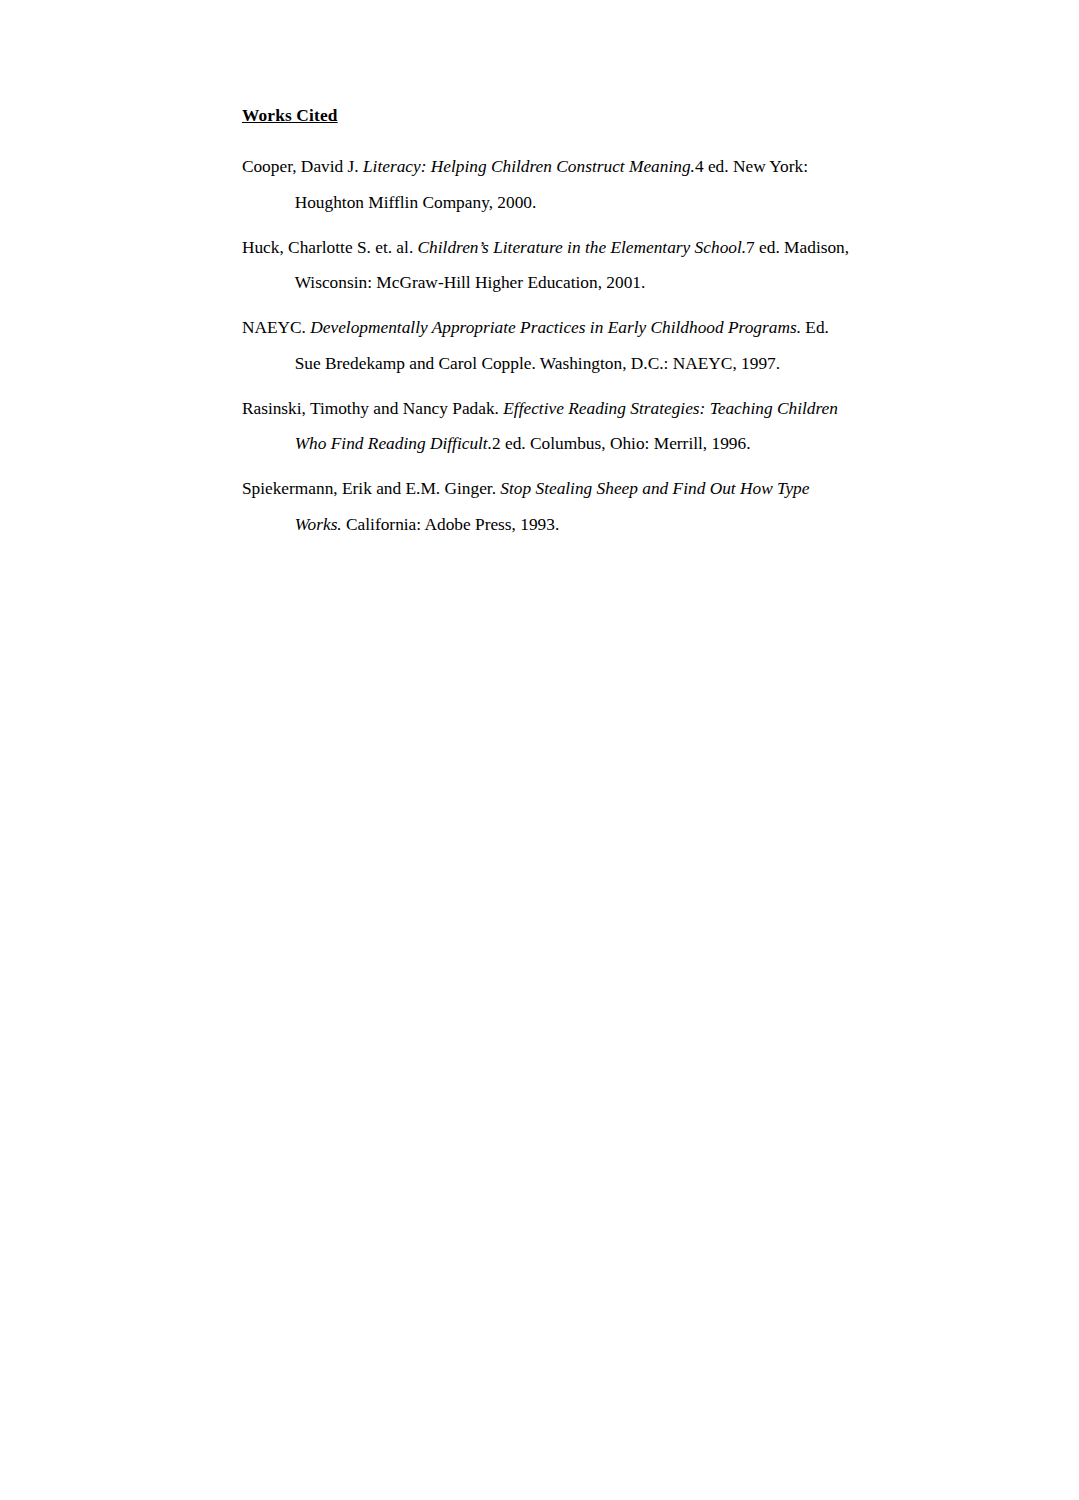Works Cited
Cooper, David J. Literacy: Helping Children Construct Meaning.4 ed. New York: Houghton Mifflin Company, 2000.
Huck, Charlotte S. et. al. Children’s Literature in the Elementary School.7 ed. Madison, Wisconsin: McGraw-Hill Higher Education, 2001.
NAEYC. Developmentally Appropriate Practices in Early Childhood Programs. Ed. Sue Bredekamp and Carol Copple. Washington, D.C.: NAEYC, 1997.
Rasinski, Timothy and Nancy Padak. Effective Reading Strategies: Teaching Children Who Find Reading Difficult.2 ed. Columbus, Ohio: Merrill, 1996.
Spiekermann, Erik and E.M. Ginger. Stop Stealing Sheep and Find Out How Type Works. California: Adobe Press, 1993.